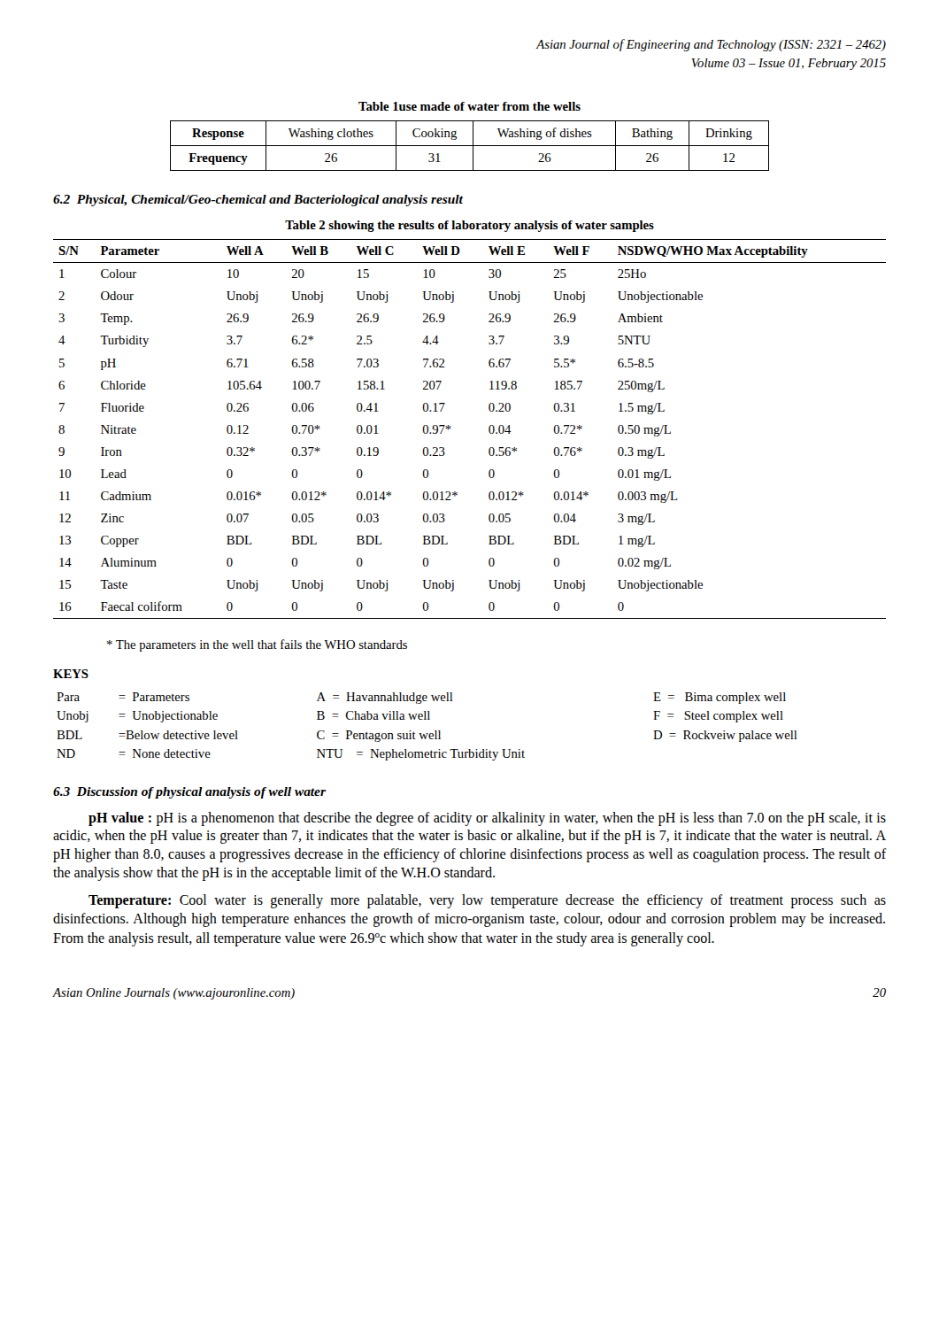Asian Journal of Engineering and Technology (ISSN: 2321 – 2462)
Volume 03 – Issue 01, February 2015
Table 1use made of water from the wells
| Response | Washing clothes | Cooking | Washing of dishes | Bathing | Drinking |
| Frequency | 26 | 31 | 26 | 26 | 12 |
6.2 Physical, Chemical/Geo-chemical and Bacteriological analysis result
Table 2 showing the results of laboratory analysis of water samples
| S/N | Parameter | Well A | Well B | Well C | Well D | Well E | Well F | NSDWQ/WHO Max Acceptability |
| --- | --- | --- | --- | --- | --- | --- | --- | --- |
| 1 | Colour | 10 | 20 | 15 | 10 | 30 | 25 | 25Ho |
| 2 | Odour | Unobj | Unobj | Unobj | Unobj | Unobj | Unobj | Unobjectionable |
| 3 | Temp. | 26.9 | 26.9 | 26.9 | 26.9 | 26.9 | 26.9 | Ambient |
| 4 | Turbidity | 3.7 | 6.2* | 2.5 | 4.4 | 3.7 | 3.9 | 5NTU |
| 5 | pH | 6.71 | 6.58 | 7.03 | 7.62 | 6.67 | 5.5* | 6.5-8.5 |
| 6 | Chloride | 105.64 | 100.7 | 158.1 | 207 | 119.8 | 185.7 | 250mg/L |
| 7 | Fluoride | 0.26 | 0.06 | 0.41 | 0.17 | 0.20 | 0.31 | 1.5 mg/L |
| 8 | Nitrate | 0.12 | 0.70* | 0.01 | 0.97* | 0.04 | 0.72* | 0.50 mg/L |
| 9 | Iron | 0.32* | 0.37* | 0.19 | 0.23 | 0.56* | 0.76* | 0.3 mg/L |
| 10 | Lead | 0 | 0 | 0 | 0 | 0 | 0 | 0.01 mg/L |
| 11 | Cadmium | 0.016* | 0.012* | 0.014* | 0.012* | 0.012* | 0.014* | 0.003 mg/L |
| 12 | Zinc | 0.07 | 0.05 | 0.03 | 0.03 | 0.05 | 0.04 | 3 mg/L |
| 13 | Copper | BDL | BDL | BDL | BDL | BDL | BDL | 1 mg/L |
| 14 | Aluminum | 0 | 0 | 0 | 0 | 0 | 0 | 0.02 mg/L |
| 15 | Taste | Unobj | Unobj | Unobj | Unobj | Unobj | Unobj | Unobjectionable |
| 16 | Faecal coliform | 0 | 0 | 0 | 0 | 0 | 0 | 0 |
* The parameters in the well that fails the WHO standards
KEYS
| Para | = Parameters | A = Havannahludge well | E = Bima complex well |
| Unobj | = Unobjectionable | B = Chaba villa well | F = Steel complex well |
| BDL | =Below detective level | C = Pentagon suit well | D = Rockveiw palace well |
| ND | = None detective | NTU = Nephelometric Turbidity Unit | |
6.3 Discussion of physical analysis of well water
pH value : pH is a phenomenon that describe the degree of acidity or alkalinity in water, when the pH is less than 7.0 on the pH scale, it is acidic, when the pH value is greater than 7, it indicates that the water is basic or alkaline, but if the pH is 7, it indicate that the water is neutral. A pH higher than 8.0, causes a progressives decrease in the efficiency of chlorine disinfections process as well as coagulation process. The result of the analysis show that the pH is in the acceptable limit of the W.H.O standard.
Temperature: Cool water is generally more palatable, very low temperature decrease the efficiency of treatment process such as disinfections. Although high temperature enhances the growth of micro-organism taste, colour, odour and corrosion problem may be increased. From the analysis result, all temperature value were 26.9oc which show that water in the study area is generally cool.
Asian Online Journals (www.ajouronline.com) 20